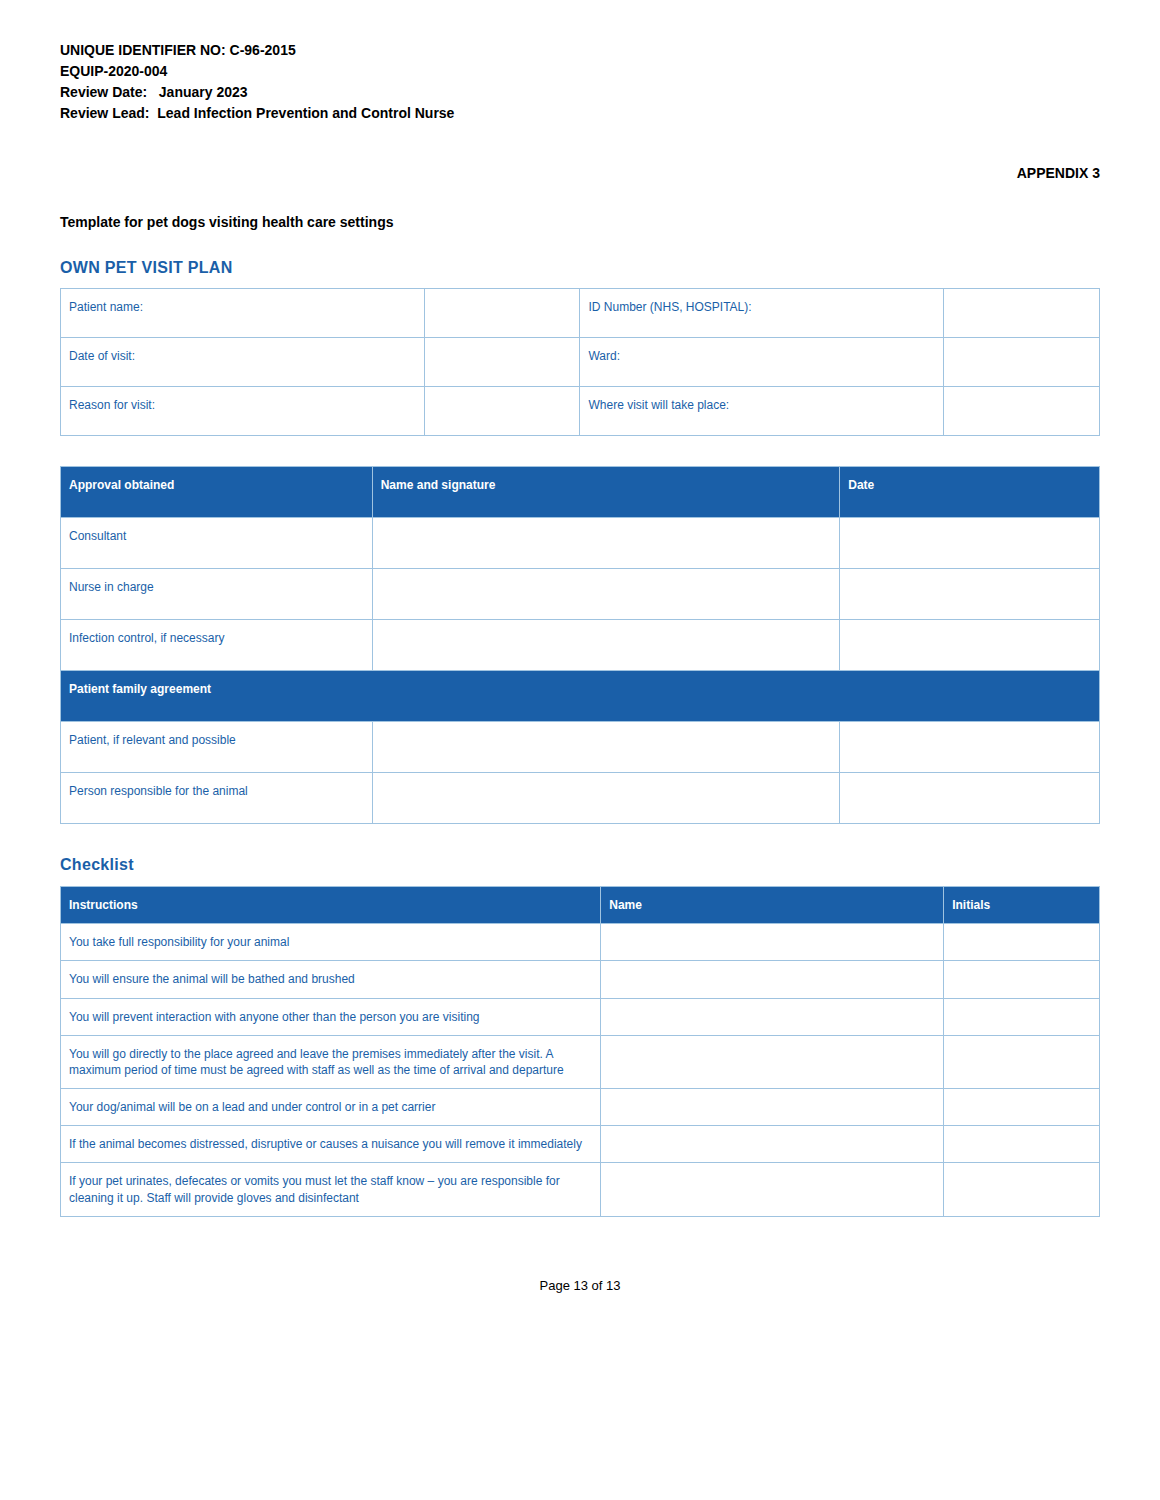UNIQUE IDENTIFIER NO: C-96-2015
EQUIP-2020-004
Review Date: January 2023
Review Lead: Lead Infection Prevention and Control Nurse
APPENDIX 3
Template for pet dogs visiting health care settings
OWN PET VISIT PLAN
| Patient name: | | ID Number (NHS, HOSPITAL): | |
| Date of visit: | | Ward: | |
| Reason for visit: | | Where visit will take place: | |
| Approval obtained | Name and signature | Date |
| --- | --- | --- |
| Consultant | | |
| Nurse in charge | | |
| Infection control, if necessary | | |
| Patient family agreement |
| Patient, if relevant and possible | | |
| Person responsible for the animal | | |
Checklist
| Instructions | Name | Initials |
| --- | --- | --- |
| You take full responsibility for your animal | | |
| You will ensure the animal will be bathed and brushed | | |
| You will prevent interaction with anyone other than the person you are visiting | | |
| You will go directly to the place agreed and leave the premises immediately after the visit. A maximum period of time must be agreed with staff as well as the time of arrival and departure | | |
| Your dog/animal will be on a lead and under control or in a pet carrier | | |
| If the animal becomes distressed, disruptive or causes a nuisance you will remove it immediately | | |
| If your pet urinates, defecates or vomits you must let the staff know – you are responsible for cleaning it up. Staff will provide gloves and disinfectant | | |
Page 13 of 13